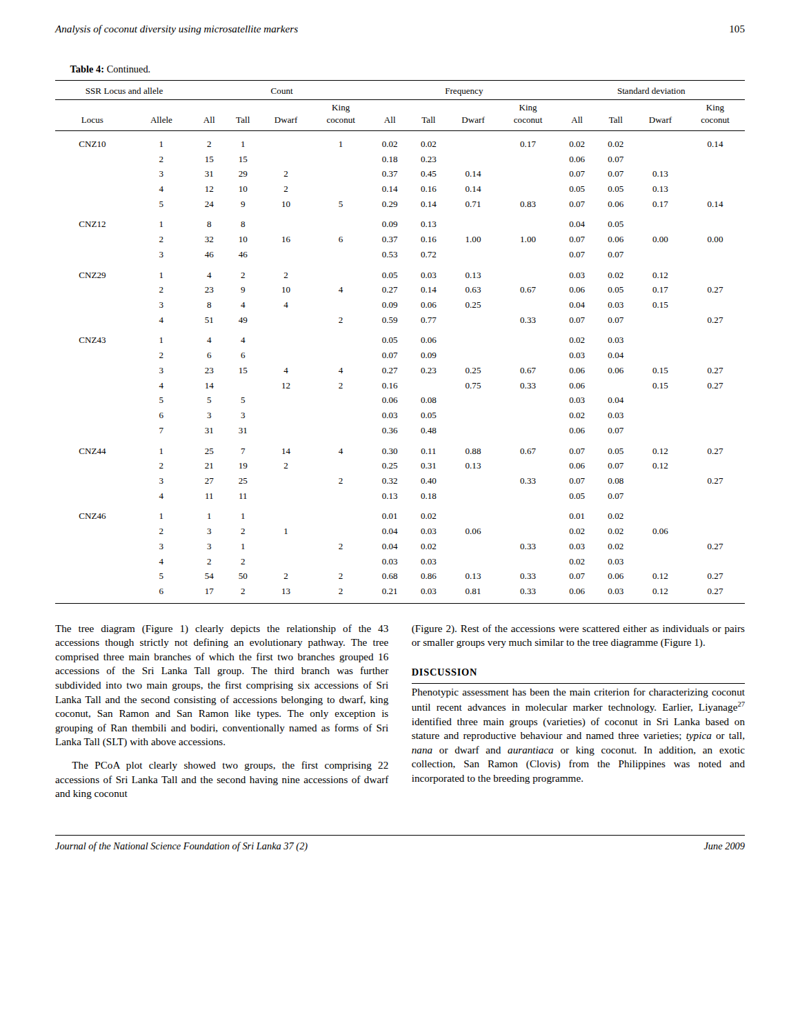Analysis of coconut diversity using microsatellite markers 105
Table 4: Continued.
| SSR Locus and allele | Count | Frequency | Standard deviation |
| --- | --- | --- | --- |
| Locus | Allele | All | Tall | Dwarf | King coconut | All | Tall | Dwarf | King coconut | All | Tall | Dwarf | King coconut |
| CNZ10 | 1 | 2 | 1 | | 1 | 0.02 | 0.02 | | 0.17 | 0.02 | 0.02 | | 0.14 |
| | 2 | 15 | 15 | | | 0.18 | 0.23 | | | 0.06 | 0.07 | | |
| | 3 | 31 | 29 | 2 | | 0.37 | 0.45 | 0.14 | | 0.07 | 0.07 | 0.13 | |
| | 4 | 12 | 10 | 2 | | 0.14 | 0.16 | 0.14 | | 0.05 | 0.05 | 0.13 | |
| | 5 | 24 | 9 | 10 | 5 | 0.29 | 0.14 | 0.71 | 0.83 | 0.07 | 0.06 | 0.17 | 0.14 |
| CNZ12 | 1 | 8 | 8 | | | 0.09 | 0.13 | | | 0.04 | 0.05 | | |
| | 2 | 32 | 10 | 16 | 6 | 0.37 | 0.16 | 1.00 | 1.00 | 0.07 | 0.06 | 0.00 | 0.00 |
| | 3 | 46 | 46 | | | 0.53 | 0.72 | | | 0.07 | 0.07 | | |
| CNZ29 | 1 | 4 | 2 | 2 | | 0.05 | 0.03 | 0.13 | | 0.03 | 0.02 | 0.12 | |
| | 2 | 23 | 9 | 10 | 4 | 0.27 | 0.14 | 0.63 | 0.67 | 0.06 | 0.05 | 0.17 | 0.27 |
| | 3 | 8 | 4 | 4 | | 0.09 | 0.06 | 0.25 | | 0.04 | 0.03 | 0.15 | |
| | 4 | 51 | 49 | | 2 | 0.59 | 0.77 | | 0.33 | 0.07 | 0.07 | | 0.27 |
| CNZ43 | 1 | 4 | 4 | | | 0.05 | 0.06 | | | 0.02 | 0.03 | | |
| | 2 | 6 | 6 | | | 0.07 | 0.09 | | | 0.03 | 0.04 | | |
| | 3 | 23 | 15 | 4 | 4 | 0.27 | 0.23 | 0.25 | 0.67 | 0.06 | 0.06 | 0.15 | 0.27 |
| | 4 | 14 | | 12 | 2 | 0.16 | | 0.75 | 0.33 | 0.06 | | 0.15 | 0.27 |
| | 5 | 5 | 5 | | | 0.06 | 0.08 | | | 0.03 | 0.04 | | |
| | 6 | 3 | 3 | | | 0.03 | 0.05 | | | 0.02 | 0.03 | | |
| | 7 | 31 | 31 | | | 0.36 | 0.48 | | | 0.06 | 0.07 | | |
| CNZ44 | 1 | 25 | 7 | 14 | 4 | 0.30 | 0.11 | 0.88 | 0.67 | 0.07 | 0.05 | 0.12 | 0.27 |
| | 2 | 21 | 19 | 2 | | 0.25 | 0.31 | 0.13 | | 0.06 | 0.07 | 0.12 | |
| | 3 | 27 | 25 | | 2 | 0.32 | 0.40 | | 0.33 | 0.07 | 0.08 | | 0.27 |
| | 4 | 11 | 11 | | | 0.13 | 0.18 | | | 0.05 | 0.07 | | |
| CNZ46 | 1 | 1 | 1 | | | 0.01 | 0.02 | | | 0.01 | 0.02 | | |
| | 2 | 3 | 2 | 1 | | 0.04 | 0.03 | 0.06 | | 0.02 | 0.02 | 0.06 | |
| | 3 | 3 | 1 | | 2 | 0.04 | 0.02 | | 0.33 | 0.03 | 0.02 | | 0.27 |
| | 4 | 2 | 2 | | | 0.03 | 0.03 | | | 0.02 | 0.03 | | |
| | 5 | 54 | 50 | 2 | 2 | 0.68 | 0.86 | 0.13 | 0.33 | 0.07 | 0.06 | 0.12 | 0.27 |
| | 6 | 17 | 2 | 13 | 2 | 0.21 | 0.03 | 0.81 | 0.33 | 0.06 | 0.03 | 0.12 | 0.27 |
The tree diagram (Figure 1) clearly depicts the relationship of the 43 accessions though strictly not defining an evolutionary pathway. The tree comprised three main branches of which the first two branches grouped 16 accessions of the Sri Lanka Tall group. The third branch was further subdivided into two main groups, the first comprising six accessions of Sri Lanka Tall and the second consisting of accessions belonging to dwarf, king coconut, San Ramon and San Ramon like types. The only exception is grouping of Ran thembili and bodiri, conventionally named as forms of Sri Lanka Tall (SLT) with above accessions.
The PCoA plot clearly showed two groups, the first comprising 22 accessions of Sri Lanka Tall and the second having nine accessions of dwarf and king coconut
(Figure 2). Rest of the accessions were scattered either as individuals or pairs or smaller groups very much similar to the tree diagramme (Figure 1).
DISCUSSION
Phenotypic assessment has been the main criterion for characterizing coconut until recent advances in molecular marker technology. Earlier, Liyanage27 identified three main groups (varieties) of coconut in Sri Lanka based on stature and reproductive behaviour and named three varieties; typica or tall, nana or dwarf and aurantiaca or king coconut. In addition, an exotic collection, San Ramon (Clovis) from the Philippines was noted and incorporated to the breeding programme.
Journal of the National Science Foundation of Sri Lanka 37 (2) June 2009